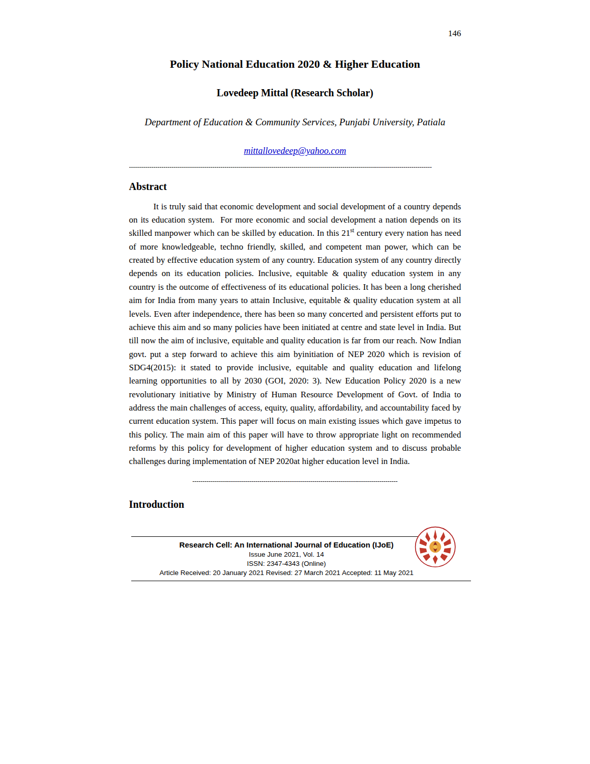146
Policy National Education 2020 & Higher Education
Lovedeep Mittal (Research Scholar)
Department of Education & Community Services, Punjabi University, Patiala
mittallovedeep@yahoo.com
-----------------------------------------------------------------------------------------------------------------------------------------------------
Abstract
It is truly said that economic development and social development of a country depends on its education system. For more economic and social development a nation depends on its skilled manpower which can be skilled by education. In this 21st century every nation has need of more knowledgeable, techno friendly, skilled, and competent man power, which can be created by effective education system of any country. Education system of any country directly depends on its education policies. Inclusive, equitable & quality education system in any country is the outcome of effectiveness of its educational policies. It has been a long cherished aim for India from many years to attain Inclusive, equitable & quality education system at all levels. Even after independence, there has been so many concerted and persistent efforts put to achieve this aim and so many policies have been initiated at centre and state level in India. But till now the aim of inclusive, equitable and quality education is far from our reach. Now Indian govt. put a step forward to achieve this aim byinitiation of NEP 2020 which is revision of SDG4(2015): it stated to provide inclusive, equitable and quality education and lifelong learning opportunities to all by 2030 (GOI, 2020: 3). New Education Policy 2020 is a new revolutionary initiative by Ministry of Human Resource Development of Govt. of India to address the main challenges of access, equity, quality, affordability, and accountability faced by current education system. This paper will focus on main existing issues which gave impetus to this policy. The main aim of this paper will have to throw appropriate light on recommended reforms by this policy for development of higher education system and to discuss probable challenges during implementation of NEP 2020at higher education level in India.
-----------------------------------------------------------------------------------------------------
Introduction
Research Cell: An International Journal of Education (IJoE)
Issue June 2021, Vol. 14
ISSN: 2347-4343 (Online)
Article Received: 20 January 2021 Revised: 27 March 2021 Accepted: 11 May 2021